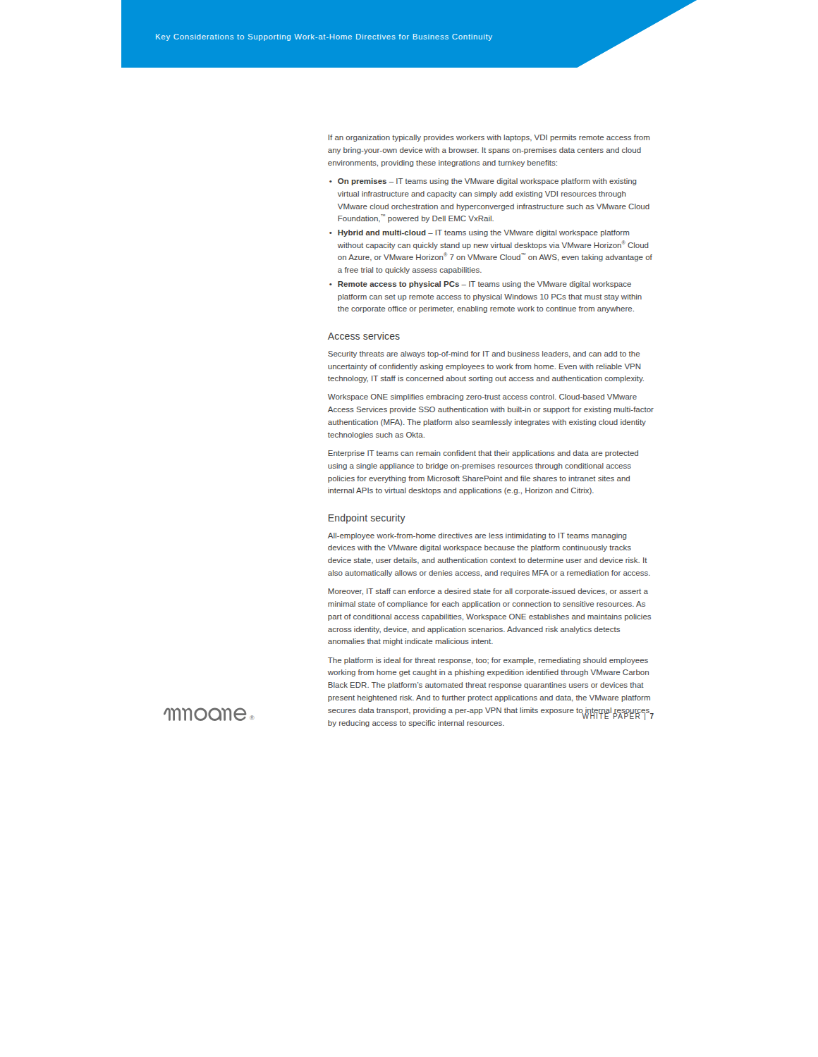Key Considerations to Supporting Work-at-Home Directives for Business Continuity
If an organization typically provides workers with laptops, VDI permits remote access from any bring-your-own device with a browser. It spans on-premises data centers and cloud environments, providing these integrations and turnkey benefits:
On premises – IT teams using the VMware digital workspace platform with existing virtual infrastructure and capacity can simply add existing VDI resources through VMware cloud orchestration and hyperconverged infrastructure such as VMware Cloud Foundation,™ powered by Dell EMC VxRail.
Hybrid and multi-cloud – IT teams using the VMware digital workspace platform without capacity can quickly stand up new virtual desktops via VMware Horizon® Cloud on Azure, or VMware Horizon® 7 on VMware Cloud™ on AWS, even taking advantage of a free trial to quickly assess capabilities.
Remote access to physical PCs – IT teams using the VMware digital workspace platform can set up remote access to physical Windows 10 PCs that must stay within the corporate office or perimeter, enabling remote work to continue from anywhere.
Access services
Security threats are always top-of-mind for IT and business leaders, and can add to the uncertainty of confidently asking employees to work from home. Even with reliable VPN technology, IT staff is concerned about sorting out access and authentication complexity.
Workspace ONE simplifies embracing zero-trust access control. Cloud-based VMware Access Services provide SSO authentication with built-in or support for existing multi-factor authentication (MFA). The platform also seamlessly integrates with existing cloud identity technologies such as Okta.
Enterprise IT teams can remain confident that their applications and data are protected using a single appliance to bridge on-premises resources through conditional access policies for everything from Microsoft SharePoint and file shares to intranet sites and internal APIs to virtual desktops and applications (e.g., Horizon and Citrix).
Endpoint security
All-employee work-from-home directives are less intimidating to IT teams managing devices with the VMware digital workspace because the platform continuously tracks device state, user details, and authentication context to determine user and device risk. It also automatically allows or denies access, and requires MFA or a remediation for access.
Moreover, IT staff can enforce a desired state for all corporate-issued devices, or assert a minimal state of compliance for each application or connection to sensitive resources. As part of conditional access capabilities, Workspace ONE establishes and maintains policies across identity, device, and application scenarios. Advanced risk analytics detects anomalies that might indicate malicious intent.
The platform is ideal for threat response, too; for example, remediating should employees working from home get caught in a phishing expedition identified through VMware Carbon Black EDR. The platform’s automated threat response quarantines users or devices that present heightened risk. And to further protect applications and data, the VMware platform secures data transport, providing a per-app VPN that limits exposure to internal resources by reducing access to specific internal resources.
®
WHITE PAPER | 7